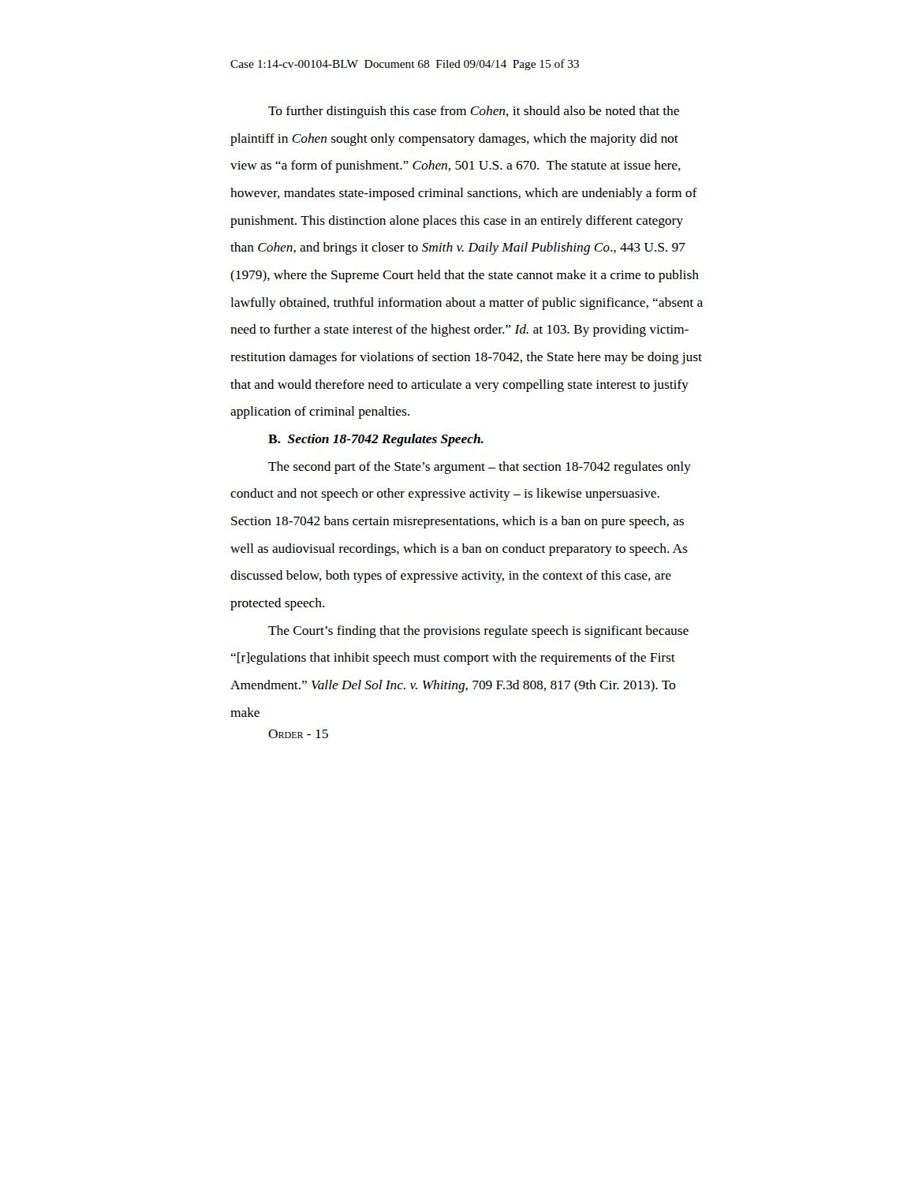Case 1:14-cv-00104-BLW Document 68 Filed 09/04/14 Page 15 of 33
To further distinguish this case from Cohen, it should also be noted that the plaintiff in Cohen sought only compensatory damages, which the majority did not view as “a form of punishment.” Cohen, 501 U.S. a 670. The statute at issue here, however, mandates state-imposed criminal sanctions, which are undeniably a form of punishment. This distinction alone places this case in an entirely different category than Cohen, and brings it closer to Smith v. Daily Mail Publishing Co., 443 U.S. 97 (1979), where the Supreme Court held that the state cannot make it a crime to publish lawfully obtained, truthful information about a matter of public significance, “absent a need to further a state interest of the highest order.” Id. at 103. By providing victim-restitution damages for violations of section 18-7042, the State here may be doing just that and would therefore need to articulate a very compelling state interest to justify application of criminal penalties.
B. Section 18-7042 Regulates Speech.
The second part of the State’s argument – that section 18-7042 regulates only conduct and not speech or other expressive activity – is likewise unpersuasive. Section 18-7042 bans certain misrepresentations, which is a ban on pure speech, as well as audiovisual recordings, which is a ban on conduct preparatory to speech. As discussed below, both types of expressive activity, in the context of this case, are protected speech.
The Court’s finding that the provisions regulate speech is significant because “[r]egulations that inhibit speech must comport with the requirements of the First Amendment.” Valle Del Sol Inc. v. Whiting, 709 F.3d 808, 817 (9th Cir. 2013). To make
Order - 15